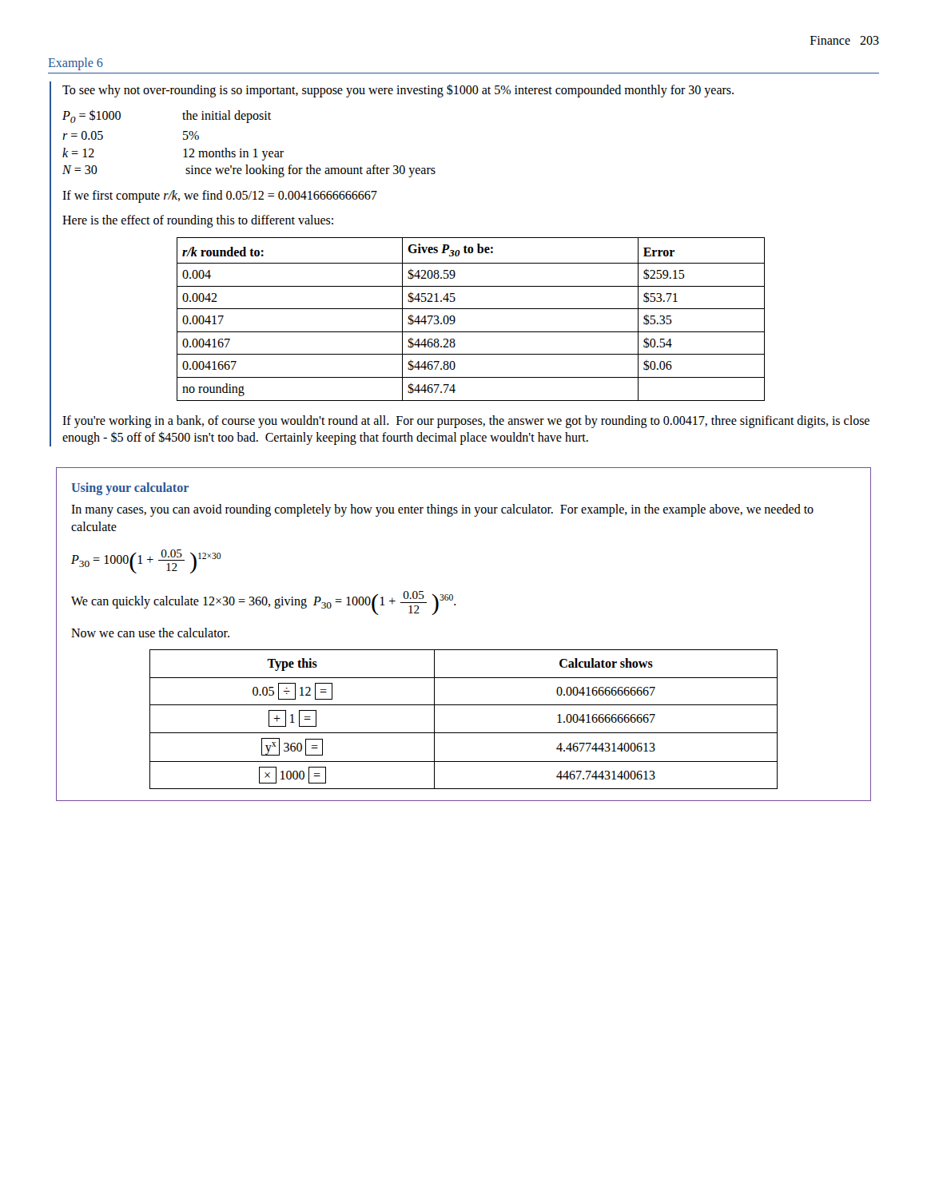Finance 203
Example 6
To see why not over-rounding is so important, suppose you were investing $1000 at 5% interest compounded monthly for 30 years.
P0 = $1000 the initial deposit
r = 0.055%
k = 1212 months in 1 year
N = 30 since we're looking for the amount after 30 years
If we first compute r/k, we find 0.05/12 = 0.00416666666667
Here is the effect of rounding this to different values:
| r/k rounded to: | Gives P 30 to be: | Error |
| --- | --- | --- |
| 0.004 | $4208.59 | $259.15 |
| 0.0042 | $4521.45 | $53.71 |
| 0.00417 | $4473.09 | $5.35 |
| 0.004167 | $4468.28 | $0.54 |
| 0.0041667 | $4467.80 | $0.06 |
| no rounding | $4467.74 | |
If you're working in a bank, of course you wouldn't round at all. For our purposes, the answer we got by rounding to 0.00417, three significant digits, is close enough - $5 off of $4500 isn't too bad. Certainly keeping that fourth decimal place wouldn't have hurt.
Using your calculator
In many cases, you can avoid rounding completely by how you enter things in your calculator. For example, in the example above, we needed to calculate
P30 = 1000(1 + 0.0512 )12×30
We can quickly calculate 12×30 = 360, giving P30 = 1000(1 + 0.0512 )360.
Now we can use the calculator.
| Type this | Calculator shows |
| --- | --- |
| 0.05 ÷ 12 = | 0.00416666666667 |
| + 1 = | 1.00416666666667 |
| y x 360 = | 4.46774431400613 |
| × 1000 = | 4467.74431400613 |